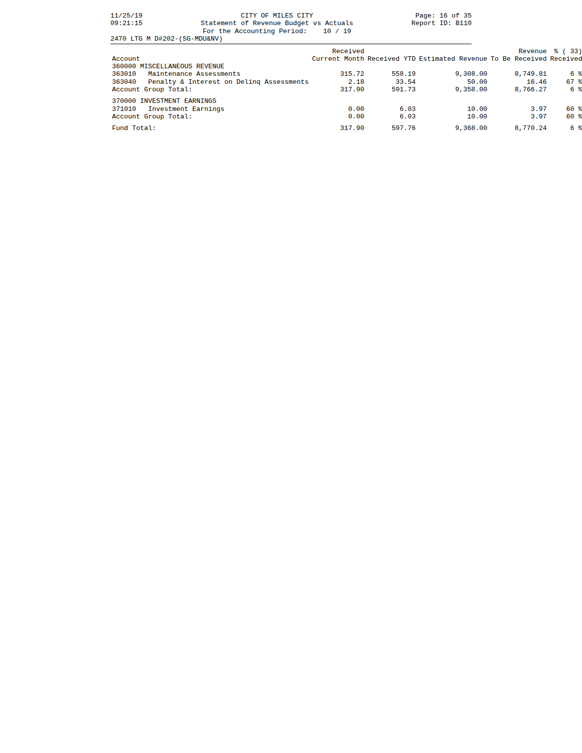11/25/19 09:21:15
CITY OF MILES CITY Statement of Revenue Budget vs Actuals For the Accounting Period: 10 / 19
Page: 16 of 35 Report ID: B110
2470 LTG M D#202-(SG-MDU&NV)
| | Received | | | Revenue | % ( 33) |
| --- | --- | --- | --- | --- | --- |
| Account | Current Month | Received YTD | Estimated Revenue | To Be Received | Received |
| 360000 MISCELLANEOUS REVENUE | | | | | |
| 363010 Maintenance Assessments | 315.72 | 558.19 | 9,308.00 | 8,749.81 | 6 % |
| 363040 Penalty & Interest on Delinq Assessments | 2.18 | 33.54 | 50.00 | 16.46 | 67 % |
| Account Group Total: | 317.90 | 591.73 | 9,358.00 | 8,766.27 | 6 % |
| 370000 INVESTMENT EARNINGS | | | | | |
| 371010 Investment Earnings | 0.00 | 6.03 | 10.00 | 3.97 | 60 % |
| Account Group Total: | 0.00 | 6.03 | 10.00 | 3.97 | 60 % |
| Fund Total: | 317.90 | 597.76 | 9,368.00 | 8,770.24 | 6 % |